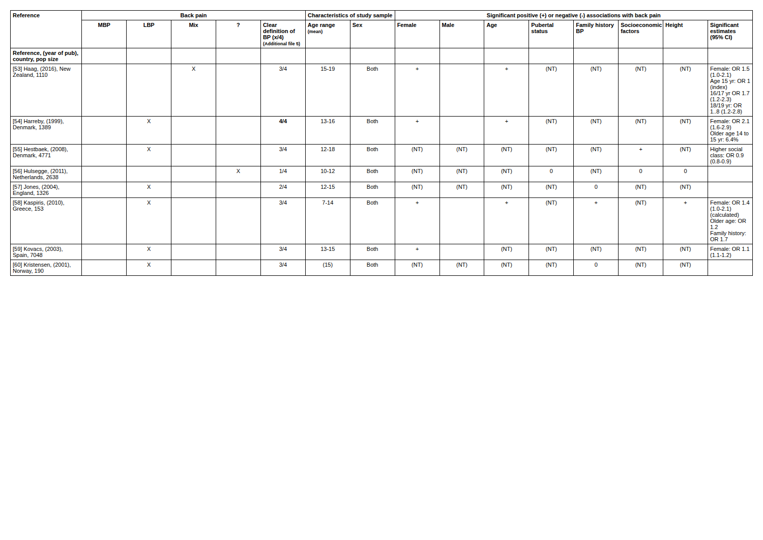| Reference | Back pain | Characteristics of study sample | Significant positive (+) or negative (-) associations with back pain |
| --- | --- | --- | --- |
| MBP | LBP | Mix | ? | Clear definition of BP (x/4) (Additional file 5) | Age range (mean) | Sex | Female | Male | Age | Pubertal status | Family history BP | Socioeconomic factors | Height | Significant estimates (95% CI) |
| Reference, (year of pub), country, pop size | | | | | | | | | | | | | | | |
| [53] Haag, (2016), New Zealand, 1110 | | | X | | 3/4 | 15-19 | Both | + | | + | (NT) | (NT) | (NT) | (NT) | Female: OR 1.5 (1.0-2.1) Age 15 yr: OR 1 (index) 16/17 yr OR 1.7 (1.2-2.3) 18/19 yr: OR 1..8 (1.2-2.8) |
| [54] Harreby, (1999), Denmark, 1389 | | X | | | 4/4 | 13-16 | Both | + | | + | (NT) | (NT) | (NT) | (NT) | Female: OR 2.1 (1.6-2.9) Older age 14 to 15 yr: 6.4% |
| [55] Hestbaek, (2008), Denmark, 4771 | | X | | | 3/4 | 12-18 | Both | (NT) | (NT) | (NT) | (NT) | (NT) | + | (NT) | Higher social class: OR 0.9 (0.8-0.9) |
| [56] Hulsegge, (2011), Netherlands, 2638 | | | | X | 1/4 | 10-12 | Both | (NT) | (NT) | (NT) | 0 | (NT) | 0 | 0 | |
| [57] Jones, (2004), England, 1326 | | X | | | 2/4 | 12-15 | Both | (NT) | (NT) | (NT) | (NT) | 0 | (NT) | (NT) | |
| [58] Kaspiris, (2010), Greece, 153 | | X | | | 3/4 | 7-14 | Both | + | | + | (NT) | + | (NT) | + | Female: OR 1.4 (1.0-2.1) (calculated) Older age: OR 1.2 Family history: OR 1.7 |
| [59] Kovacs, (2003), Spain, 7048 | | X | | | 3/4 | 13-15 | Both | + | | (NT) | (NT) | (NT) | (NT) | (NT) | Female: OR 1.1 (1.1-1.2) |
| [60] Kristensen, (2001), Norway, 190 | | X | | | 3/4 | (15) | Both | (NT) | (NT) | (NT) | (NT) | 0 | (NT) | (NT) | |